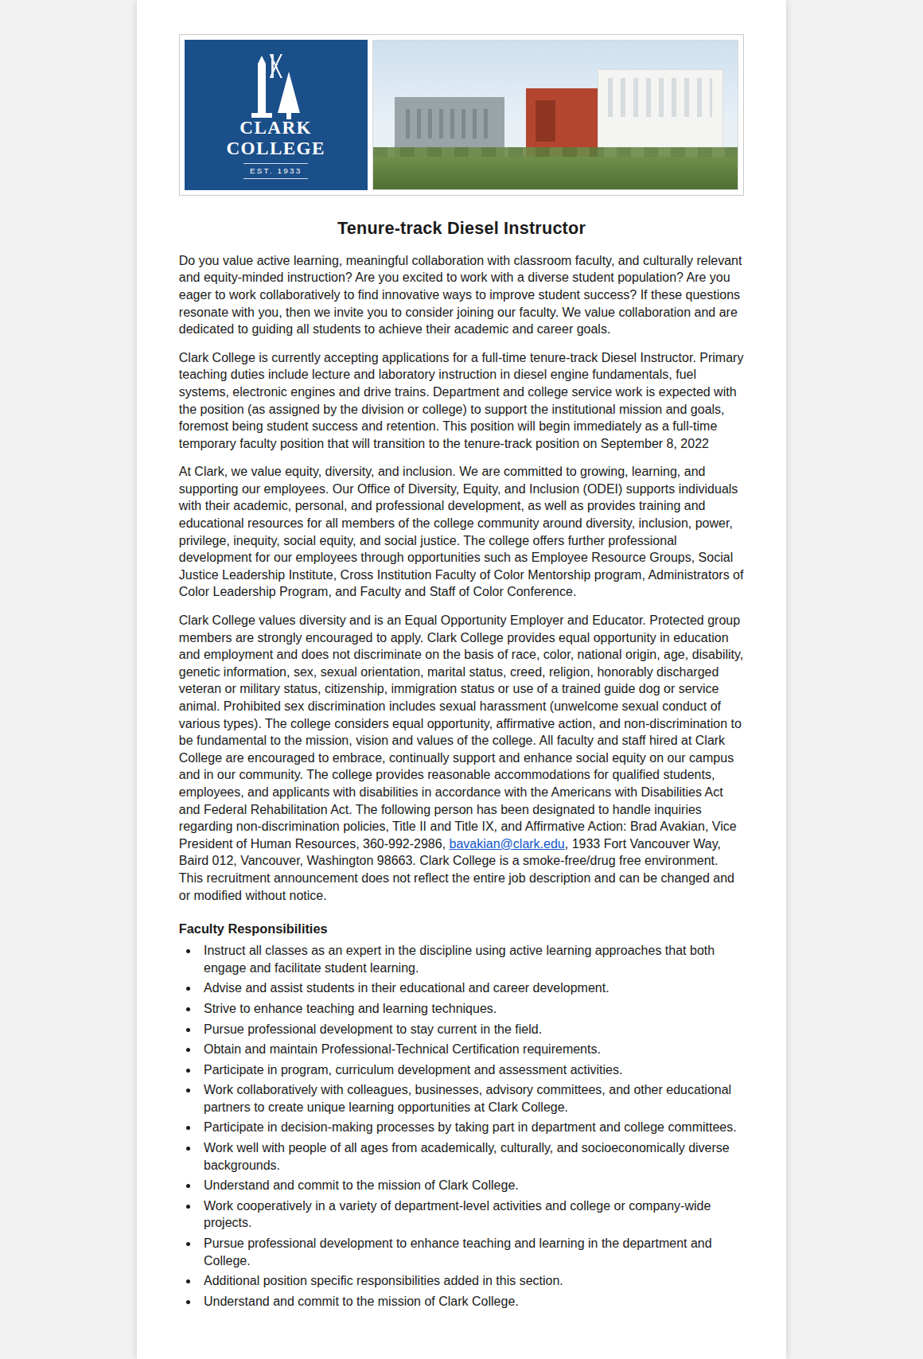CLARK COLLEGE
EST. 1933
Tenure-track Diesel Instructor
Do you value active learning, meaningful collaboration with classroom faculty, and culturally relevant and equity-minded instruction? Are you excited to work with a diverse student population? Are you eager to work collaboratively to find innovative ways to improve student success? If these questions resonate with you, then we invite you to consider joining our faculty. We value collaboration and are dedicated to guiding all students to achieve their academic and career goals.
Clark College is currently accepting applications for a full-time tenure-track Diesel Instructor. Primary teaching duties include lecture and laboratory instruction in diesel engine fundamentals, fuel systems, electronic engines and drive trains. Department and college service work is expected with the position (as assigned by the division or college) to support the institutional mission and goals, foremost being student success and retention. This position will begin immediately as a full-time temporary faculty position that will transition to the tenure-track position on September 8, 2022
At Clark, we value equity, diversity, and inclusion. We are committed to growing, learning, and supporting our employees. Our Office of Diversity, Equity, and Inclusion (ODEI) supports individuals with their academic, personal, and professional development, as well as provides training and educational resources for all members of the college community around diversity, inclusion, power, privilege, inequity, social equity, and social justice. The college offers further professional development for our employees through opportunities such as Employee Resource Groups, Social Justice Leadership Institute, Cross Institution Faculty of Color Mentorship program, Administrators of Color Leadership Program, and Faculty and Staff of Color Conference.
Clark College values diversity and is an Equal Opportunity Employer and Educator. Protected group members are strongly encouraged to apply. Clark College provides equal opportunity in education and employment and does not discriminate on the basis of race, color, national origin, age, disability, genetic information, sex, sexual orientation, marital status, creed, religion, honorably discharged veteran or military status, citizenship, immigration status or use of a trained guide dog or service animal. Prohibited sex discrimination includes sexual harassment (unwelcome sexual conduct of various types). The college considers equal opportunity, affirmative action, and non-discrimination to be fundamental to the mission, vision and values of the college. All faculty and staff hired at Clark College are encouraged to embrace, continually support and enhance social equity on our campus and in our community. The college provides reasonable accommodations for qualified students, employees, and applicants with disabilities in accordance with the Americans with Disabilities Act and Federal Rehabilitation Act. The following person has been designated to handle inquiries regarding non-discrimination policies, Title II and Title IX, and Affirmative Action: Brad Avakian, Vice President of Human Resources, 360-992-2986, bavakian@clark.edu, 1933 Fort Vancouver Way, Baird 012, Vancouver, Washington 98663. Clark College is a smoke-free/drug free environment. This recruitment announcement does not reflect the entire job description and can be changed and or modified without notice.
Faculty Responsibilities
Instruct all classes as an expert in the discipline using active learning approaches that both engage and facilitate student learning.
Advise and assist students in their educational and career development.
Strive to enhance teaching and learning techniques.
Pursue professional development to stay current in the field.
Obtain and maintain Professional-Technical Certification requirements.
Participate in program, curriculum development and assessment activities.
Work collaboratively with colleagues, businesses, advisory committees, and other educational partners to create unique learning opportunities at Clark College.
Participate in decision-making processes by taking part in department and college committees.
Work well with people of all ages from academically, culturally, and socioeconomically diverse backgrounds.
Understand and commit to the mission of Clark College.
Work cooperatively in a variety of department-level activities and college or company-wide projects.
Pursue professional development to enhance teaching and learning in the department and College.
Additional position specific responsibilities added in this section.
Understand and commit to the mission of Clark College.